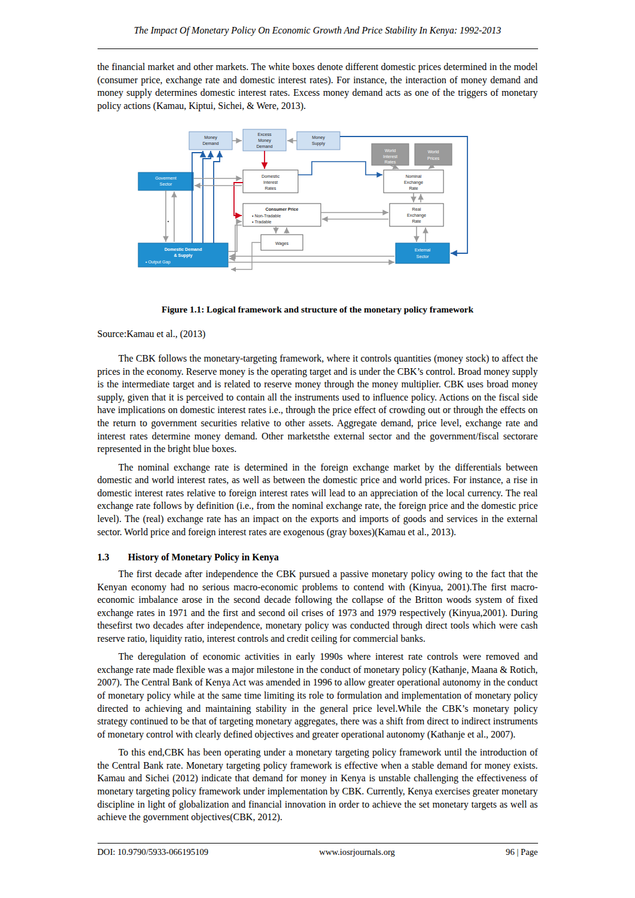The Impact Of Monetary Policy On Economic Growth And Price Stability In Kenya: 1992-2013
the financial market and other markets. The white boxes denote different domestic prices determined in the model (consumer price, exchange rate and domestic interest rates). For instance, the interaction of money demand and money supply determines domestic interest rates. Excess money demand acts as one of the triggers of monetary policy actions (Kamau, Kiptui, Sichei, & Were, 2013).
Money Demand Excess Money Demand Money Supply World Interest Rates World Prices Goverment Sector Domestic Interest Rates Nominal Exchange Rate Consumer Price • Non-Tradable • Tradable Real Exchange Rate Wages Domestic Demand & Supply • Output Gap External Sector
Figure 1.1: Logical framework and structure of the monetary policy framework
Source:Kamau et al., (2013)
The CBK follows the monetary-targeting framework, where it controls quantities (money stock) to affect the prices in the economy. Reserve money is the operating target and is under the CBK’s control. Broad money supply is the intermediate target and is related to reserve money through the money multiplier. CBK uses broad money supply, given that it is perceived to contain all the instruments used to influence policy. Actions on the fiscal side have implications on domestic interest rates i.e., through the price effect of crowding out or through the effects on the return to government securities relative to other assets. Aggregate demand, price level, exchange rate and interest rates determine money demand. Other marketsthe external sector and the government/fiscal sectorare represented in the bright blue boxes.
The nominal exchange rate is determined in the foreign exchange market by the differentials between domestic and world interest rates, as well as between the domestic price and world prices. For instance, a rise in domestic interest rates relative to foreign interest rates will lead to an appreciation of the local currency. The real exchange rate follows by definition (i.e., from the nominal exchange rate, the foreign price and the domestic price level). The (real) exchange rate has an impact on the exports and imports of goods and services in the external sector. World price and foreign interest rates are exogenous (gray boxes)(Kamau et al., 2013).
1.3 History of Monetary Policy in Kenya
The first decade after independence the CBK pursued a passive monetary policy owing to the fact that the Kenyan economy had no serious macro-economic problems to contend with (Kinyua, 2001).The first macro-economic imbalance arose in the second decade following the collapse of the Britton woods system of fixed exchange rates in 1971 and the first and second oil crises of 1973 and 1979 respectively (Kinyua,2001). During thesefirst two decades after independence, monetary policy was conducted through direct tools which were cash reserve ratio, liquidity ratio, interest controls and credit ceiling for commercial banks.
The deregulation of economic activities in early 1990s where interest rate controls were removed and exchange rate made flexible was a major milestone in the conduct of monetary policy (Kathanje, Maana & Rotich, 2007). The Central Bank of Kenya Act was amended in 1996 to allow greater operational autonomy in the conduct of monetary policy while at the same time limiting its role to formulation and implementation of monetary policy directed to achieving and maintaining stability in the general price level.While the CBK’s monetary policy strategy continued to be that of targeting monetary aggregates, there was a shift from direct to indirect instruments of monetary control with clearly defined objectives and greater operational autonomy (Kathanje et al., 2007).
To this end,CBK has been operating under a monetary targeting policy framework until the introduction of the Central Bank rate. Monetary targeting policy framework is effective when a stable demand for money exists. Kamau and Sichei (2012) indicate that demand for money in Kenya is unstable challenging the effectiveness of monetary targeting policy framework under implementation by CBK. Currently, Kenya exercises greater monetary discipline in light of globalization and financial innovation in order to achieve the set monetary targets as well as achieve the government objectives(CBK, 2012).
DOI: 10.9790/5933-066195109 www.iosrjournals.org 96 | Page